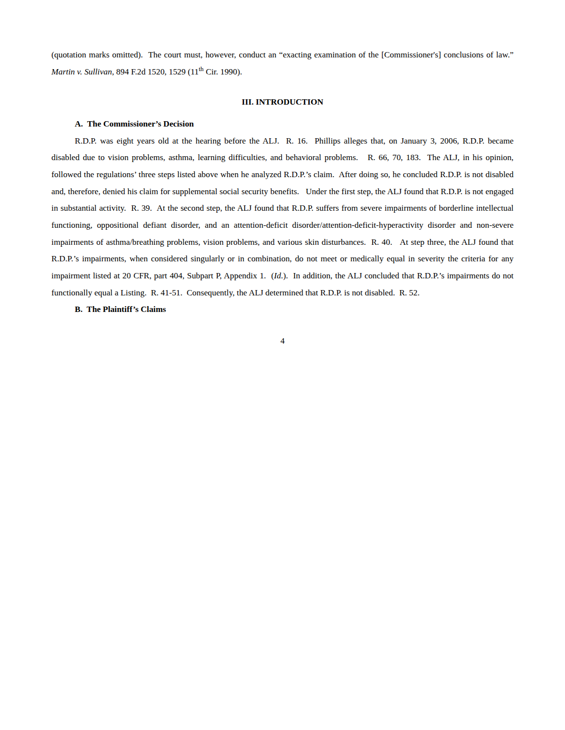(quotation marks omitted). The court must, however, conduct an “exacting examination of the [Commissioner's] conclusions of law.” Martin v. Sullivan, 894 F.2d 1520, 1529 (11th Cir. 1990).
III. INTRODUCTION
A. The Commissioner’s Decision
R.D.P. was eight years old at the hearing before the ALJ. R. 16. Phillips alleges that, on January 3, 2006, R.D.P. became disabled due to vision problems, asthma, learning difficulties, and behavioral problems. R. 66, 70, 183. The ALJ, in his opinion, followed the regulations’ three steps listed above when he analyzed R.D.P.’s claim. After doing so, he concluded R.D.P. is not disabled and, therefore, denied his claim for supplemental social security benefits. Under the first step, the ALJ found that R.D.P. is not engaged in substantial activity. R. 39. At the second step, the ALJ found that R.D.P. suffers from severe impairments of borderline intellectual functioning, oppositional defiant disorder, and an attention-deficit disorder/attention-deficit-hyperactivity disorder and non-severe impairments of asthma/breathing problems, vision problems, and various skin disturbances. R. 40. At step three, the ALJ found that R.D.P.’s impairments, when considered singularly or in combination, do not meet or medically equal in severity the criteria for any impairment listed at 20 CFR, part 404, Subpart P, Appendix 1. (Id.). In addition, the ALJ concluded that R.D.P.’s impairments do not functionally equal a Listing. R. 41-51. Consequently, the ALJ determined that R.D.P. is not disabled. R. 52.
B. The Plaintiff’s Claims
4